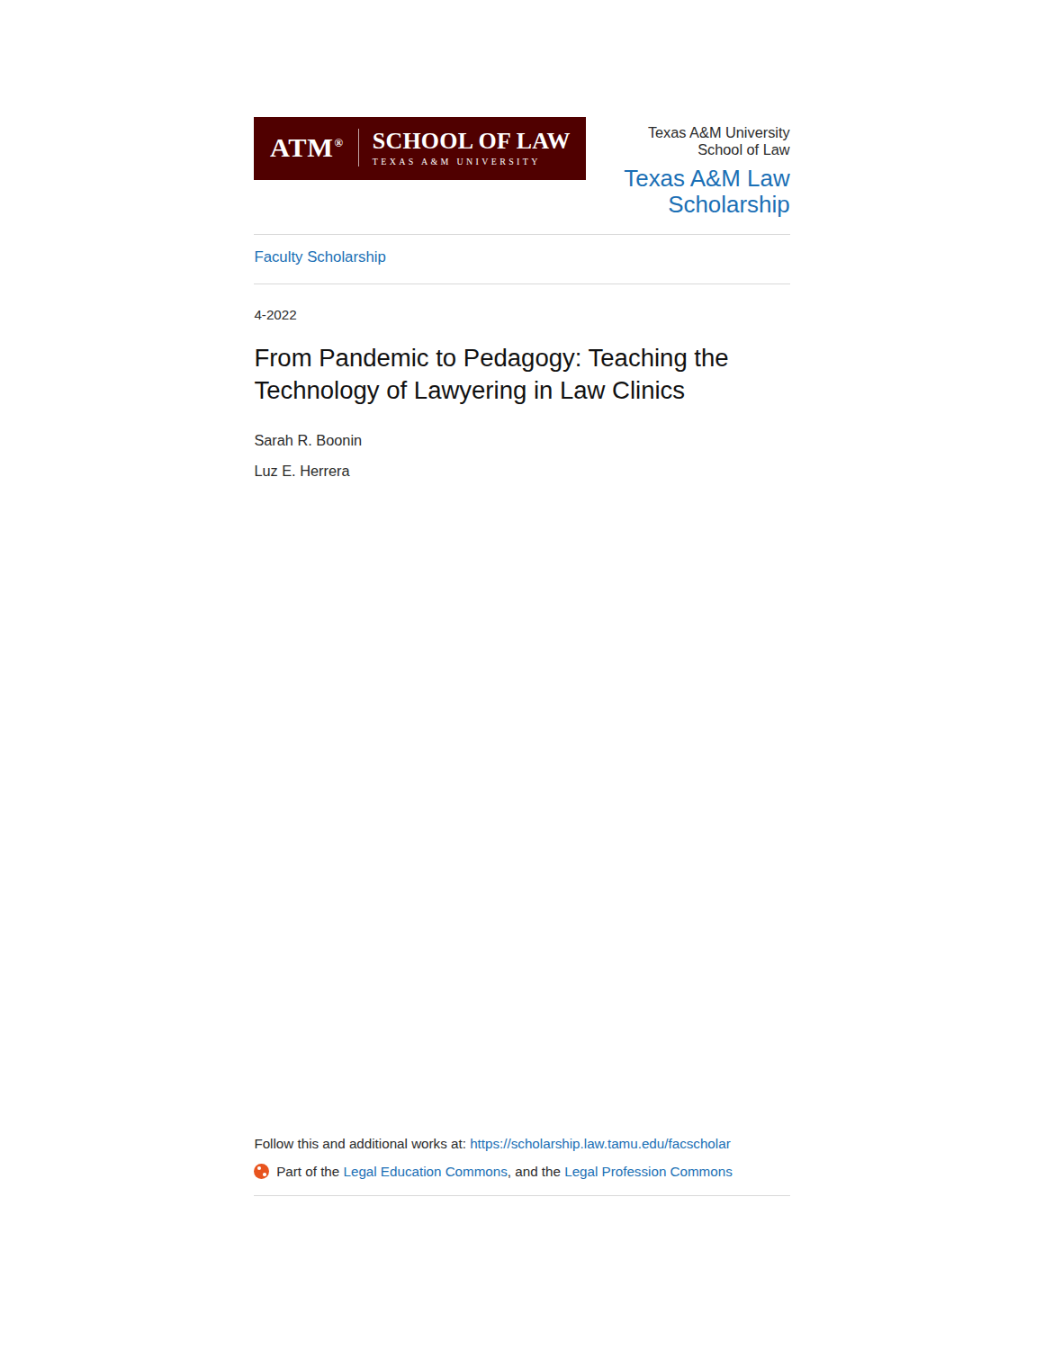ATM®
SCHOOL OF LAW
TEXAS A&M UNIVERSITY
Texas A&M University School of Law
Texas A&M Law Scholarship
Faculty Scholarship
4-2022
From Pandemic to Pedagogy: Teaching the Technology of Lawyering in Law Clinics
Sarah R. Boonin
Luz E. Herrera
Follow this and additional works at: https://scholarship.law.tamu.edu/facscholar
Part of the Legal Education Commons, and the Legal Profession Commons